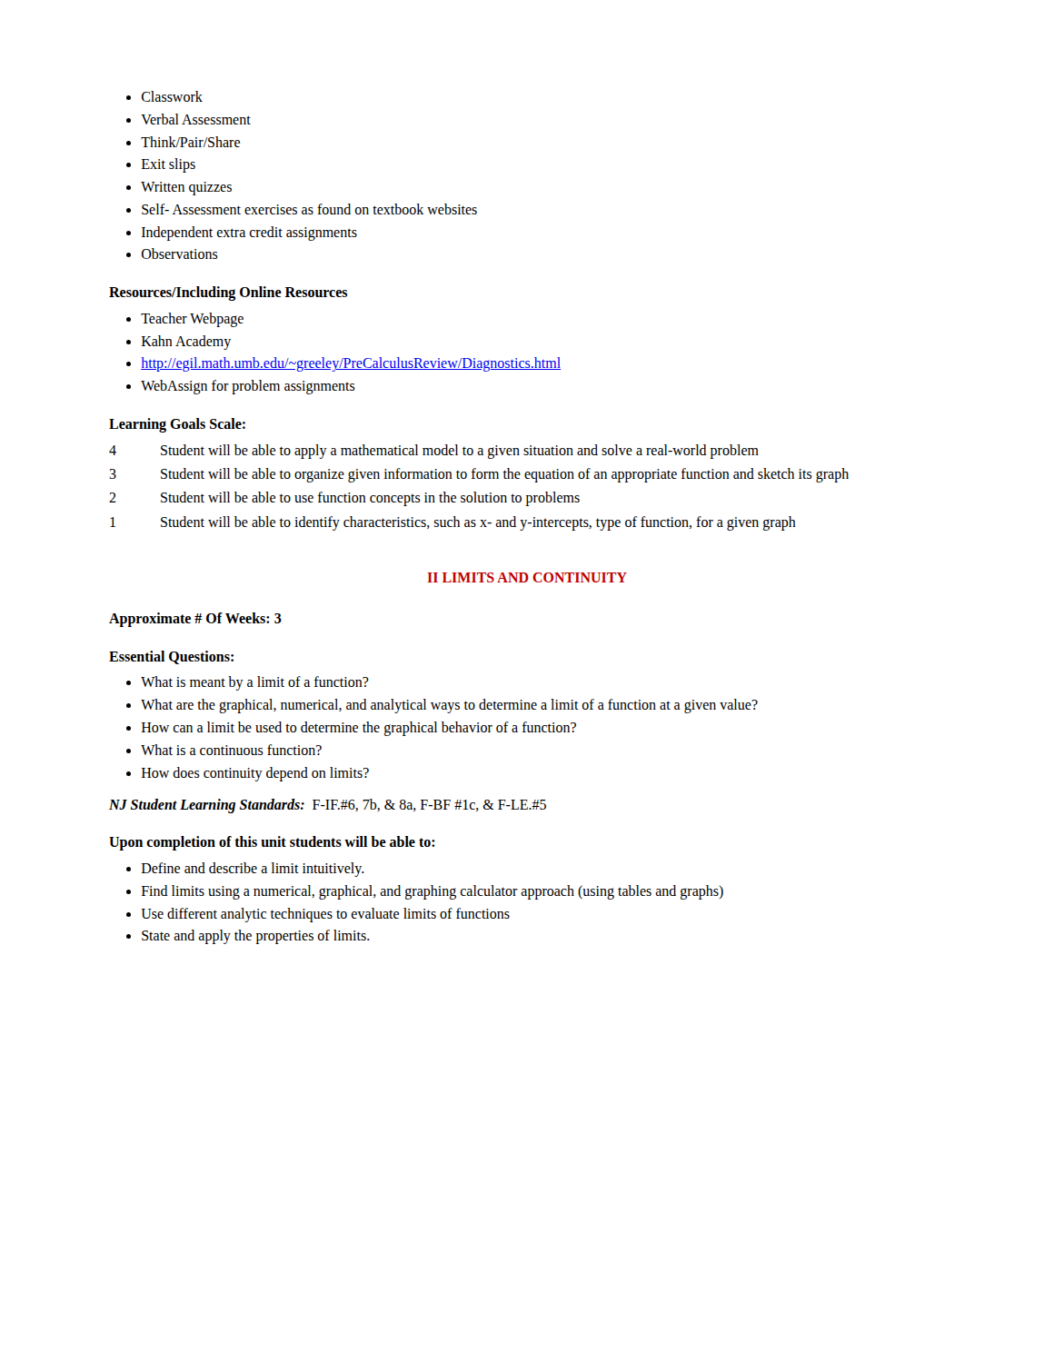Classwork
Verbal Assessment
Think/Pair/Share
Exit slips
Written quizzes
Self- Assessment exercises as found on textbook websites
Independent extra credit assignments
Observations
Resources/Including Online Resources
Teacher Webpage
Kahn Academy
http://egil.math.umb.edu/~greeley/PreCalculusReview/Diagnostics.html
WebAssign for problem assignments
Learning Goals Scale:
| 4 | Student will be able to apply a mathematical model to a given situation and solve a real-world problem |
| 3 | Student will be able to organize given information to form the equation of an appropriate function and sketch its graph |
| 2 | Student will be able to use function concepts in the solution to problems |
| 1 | Student will be able to identify characteristics, such as x- and y-intercepts, type of function, for a given graph |
II LIMITS AND CONTINUITY
Approximate # Of Weeks: 3
Essential Questions:
What is meant by a limit of a function?
What are the graphical, numerical, and analytical ways to determine a limit of a function at a given value?
How can a limit be used to determine the graphical behavior of a function?
What is a continuous function?
How does continuity depend on limits?
NJ Student Learning Standards: F-IF.#6, 7b, & 8a, F-BF #1c, & F-LE.#5
Upon completion of this unit students will be able to:
Define and describe a limit intuitively.
Find limits using a numerical, graphical, and graphing calculator approach (using tables and graphs)
Use different analytic techniques to evaluate limits of functions
State and apply the properties of limits.